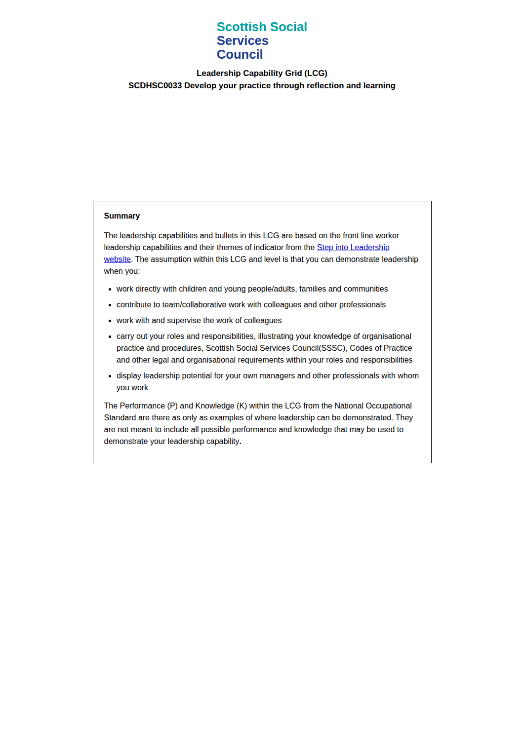Scottish Social
Services
Council
Leadership Capability Grid (LCG)
SCDHSC0033 Develop your practice through reflection and learning
Summary
The leadership capabilities and bullets in this LCG are based on the front line worker leadership capabilities and their themes of indicator from the Step into Leadership website. The assumption within this LCG and level is that you can demonstrate leadership when you:
work directly with children and young people/adults, families and communities
contribute to team/collaborative work with colleagues and other professionals
work with and supervise the work of colleagues
carry out your roles and responsibilities, illustrating your knowledge of organisational practice and procedures, Scottish Social Services Council(SSSC), Codes of Practice and other legal and organisational requirements within your roles and responsibilities
display leadership potential for your own managers and other professionals with whom you work
The Performance (P) and Knowledge (K) within the LCG from the National Occupational Standard are there as only as examples of where leadership can be demonstrated. They are not meant to include all possible performance and knowledge that may be used to demonstrate your leadership capability.